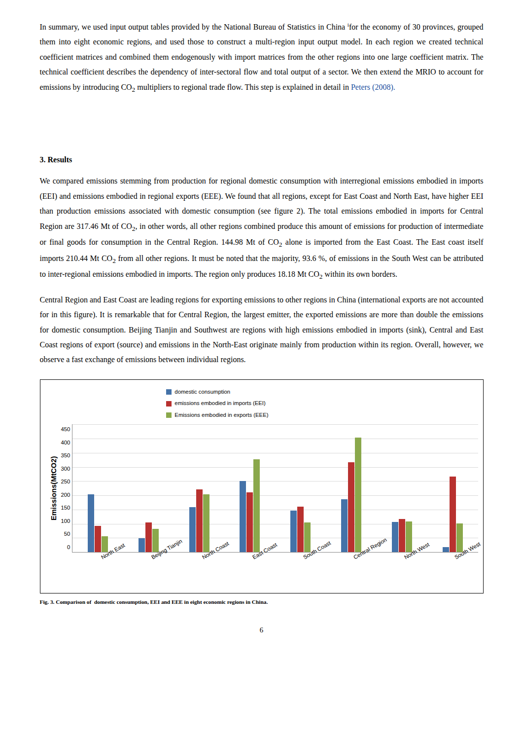In summary, we used input output tables provided by the National Bureau of Statistics in China ifor the economy of 30 provinces, grouped them into eight economic regions, and used those to construct a multi-region input output model. In each region we created technical coefficient matrices and combined them endogenously with import matrices from the other regions into one large coefficient matrix. The technical coefficient describes the dependency of inter-sectoral flow and total output of a sector. We then extend the MRIO to account for emissions by introducing CO2 multipliers to regional trade flow. This step is explained in detail in Peters (2008).
3. Results
We compared emissions stemming from production for regional domestic consumption with interregional emissions embodied in imports (EEI) and emissions embodied in regional exports (EEE). We found that all regions, except for East Coast and North East, have higher EEI than production emissions associated with domestic consumption (see figure 2). The total emissions embodied in imports for Central Region are 317.46 Mt of CO2, in other words, all other regions combined produce this amount of emissions for production of intermediate or final goods for consumption in the Central Region. 144.98 Mt of CO2 alone is imported from the East Coast. The East coast itself imports 210.44 Mt CO2 from all other regions. It must be noted that the majority, 93.6 %, of emissions in the South West can be attributed to inter-regional emissions embodied in imports. The region only produces 18.18 Mt CO2 within its own borders.
Central Region and East Coast are leading regions for exporting emissions to other regions in China (international exports are not accounted for in this figure). It is remarkable that for Central Region, the largest emitter, the exported emissions are more than double the emissions for domestic consumption. Beijing Tianjin and Southwest are regions with high emissions embodied in imports (sink), Central and East Coast regions of export (source) and emissions in the North-East originate mainly from production within its region. Overall, however, we observe a fast exchange of emissions between individual regions.
domestic consumption
emissions embodied in imports (EEI)
Emissions embodied in exports (EEE)
Emissions(MtCO2)
450
400
350
300
250
200
150
100
50
0
North East
Beijing Tianjin
North Coast
East Coast
South Coast
Central Region
North West
South West
Fig. 3. Comparison of domestic consumption, EEI and EEE in eight economic regions in China.
6